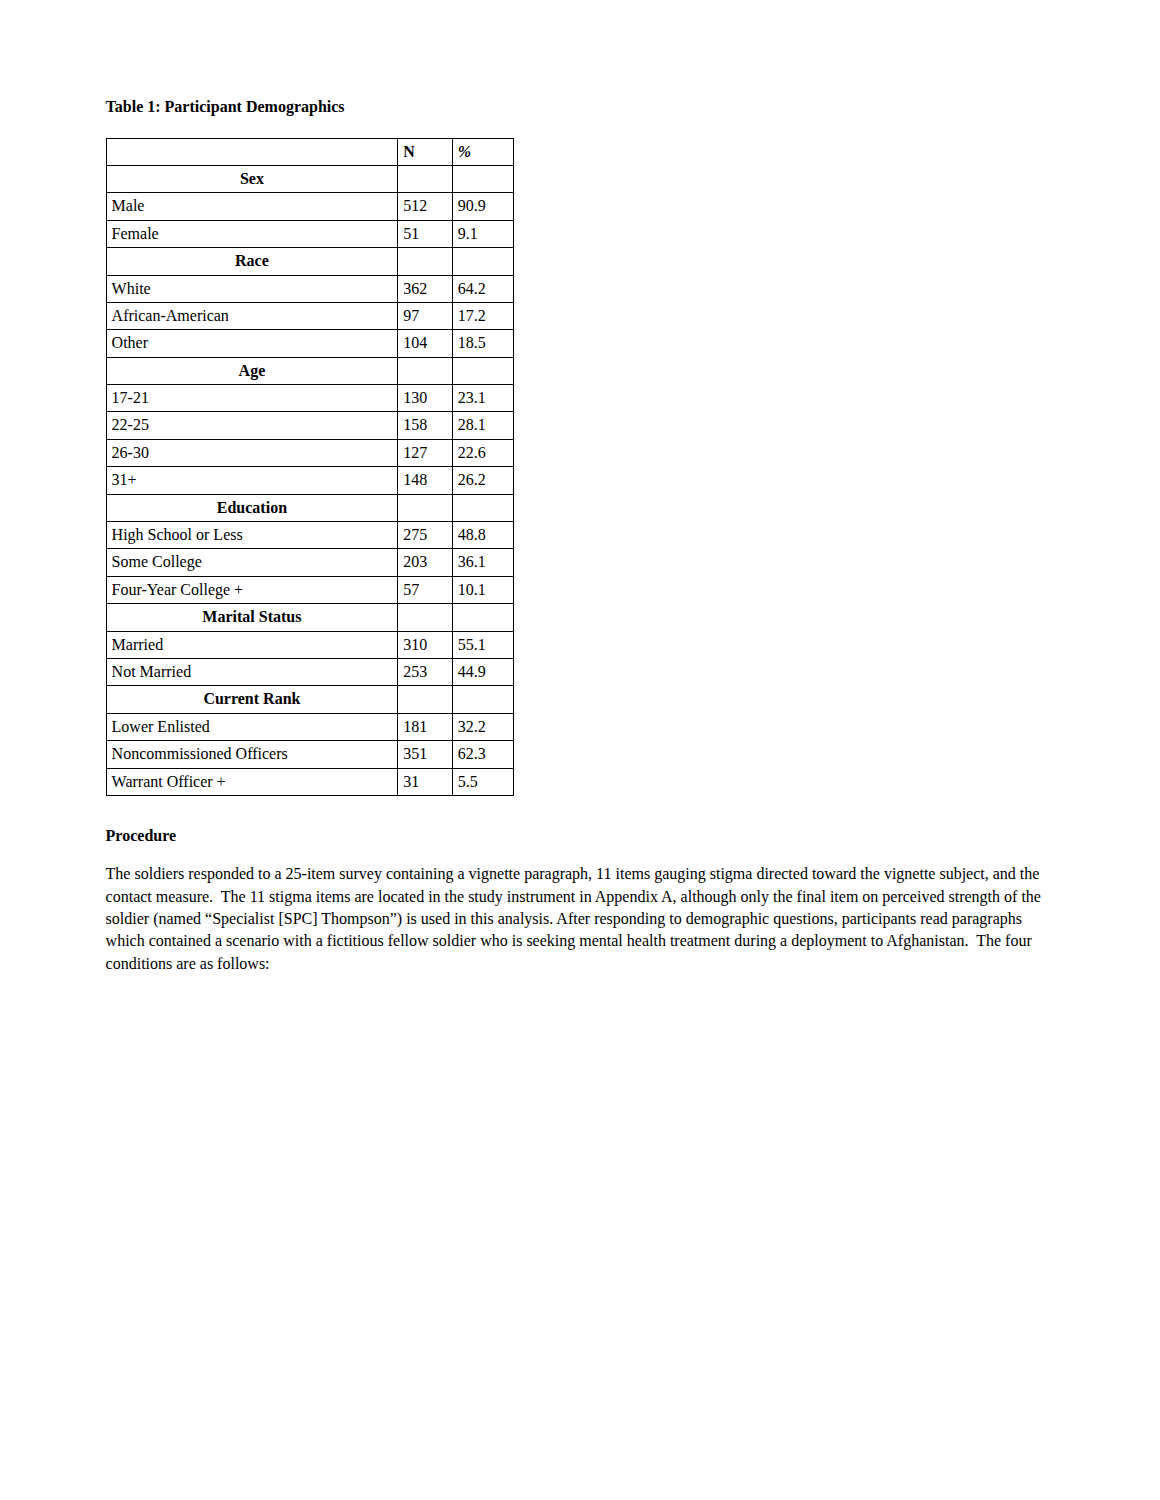Table 1: Participant Demographics
| | N | % |
| Sex | | |
| Male | 512 | 90.9 |
| Female | 51 | 9.1 |
| Race | | |
| White | 362 | 64.2 |
| African-American | 97 | 17.2 |
| Other | 104 | 18.5 |
| Age | | |
| 17-21 | 130 | 23.1 |
| 22-25 | 158 | 28.1 |
| 26-30 | 127 | 22.6 |
| 31+ | 148 | 26.2 |
| Education | | |
| High School or Less | 275 | 48.8 |
| Some College | 203 | 36.1 |
| Four-Year College + | 57 | 10.1 |
| Marital Status | | |
| Married | 310 | 55.1 |
| Not Married | 253 | 44.9 |
| Current Rank | | |
| Lower Enlisted | 181 | 32.2 |
| Noncommissioned Officers | 351 | 62.3 |
| Warrant Officer + | 31 | 5.5 |
Procedure
The soldiers responded to a 25-item survey containing a vignette paragraph, 11 items gauging stigma directed toward the vignette subject, and the contact measure. The 11 stigma items are located in the study instrument in Appendix A, although only the final item on perceived strength of the soldier (named “Specialist [SPC] Thompson”) is used in this analysis. After responding to demographic questions, participants read paragraphs which contained a scenario with a fictitious fellow soldier who is seeking mental health treatment during a deployment to Afghanistan. The four conditions are as follows: